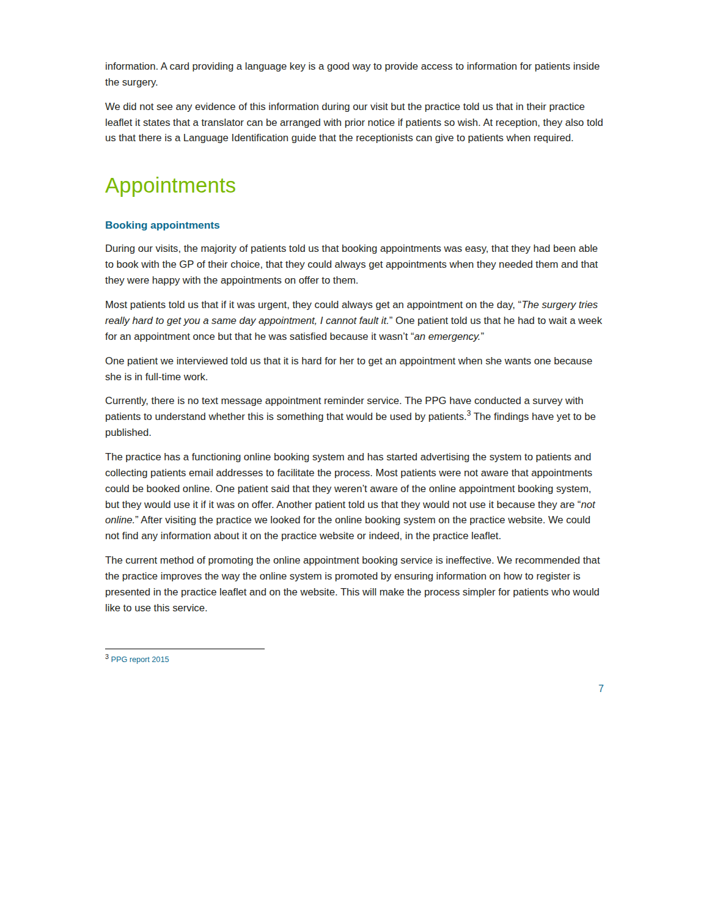information. A card providing a language key is a good way to provide access to information for patients inside the surgery.
We did not see any evidence of this information during our visit but the practice told us that in their practice leaflet it states that a translator can be arranged with prior notice if patients so wish. At reception, they also told us that there is a Language Identification guide that the receptionists can give to patients when required.
Appointments
Booking appointments
During our visits, the majority of patients told us that booking appointments was easy, that they had been able to book with the GP of their choice, that they could always get appointments when they needed them and that they were happy with the appointments on offer to them.
Most patients told us that if it was urgent, they could always get an appointment on the day, “The surgery tries really hard to get you a same day appointment, I cannot fault it.” One patient told us that he had to wait a week for an appointment once but that he was satisfied because it wasn’t “an emergency.”
One patient we interviewed told us that it is hard for her to get an appointment when she wants one because she is in full-time work.
Currently, there is no text message appointment reminder service. The PPG have conducted a survey with patients to understand whether this is something that would be used by patients.3 The findings have yet to be published.
The practice has a functioning online booking system and has started advertising the system to patients and collecting patients email addresses to facilitate the process. Most patients were not aware that appointments could be booked online. One patient said that they weren’t aware of the online appointment booking system, but they would use it if it was on offer. Another patient told us that they would not use it because they are “not online.” After visiting the practice we looked for the online booking system on the practice website. We could not find any information about it on the practice website or indeed, in the practice leaflet.
The current method of promoting the online appointment booking service is ineffective. We recommended that the practice improves the way the online system is promoted by ensuring information on how to register is presented in the practice leaflet and on the website. This will make the process simpler for patients who would like to use this service.
3 PPG report 2015
7